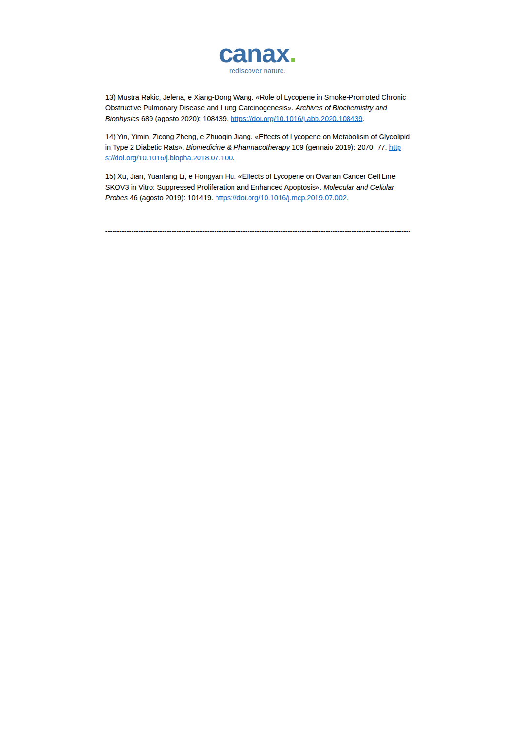canax.
rediscover nature.
13) Mustra Rakic, Jelena, e Xiang-Dong Wang. «Role of Lycopene in Smoke-Promoted Chronic Obstructive Pulmonary Disease and Lung Carcinogenesis». Archives of Biochemistry and Biophysics 689 (agosto 2020): 108439. https://doi.org/10.1016/j.abb.2020.108439.
14) Yin, Yimin, Zicong Zheng, e Zhuoqin Jiang. «Effects of Lycopene on Metabolism of Glycolipid in Type 2 Diabetic Rats». Biomedicine & Pharmacotherapy 109 (gennaio 2019): 2070–77. https://doi.org/10.1016/j.biopha.2018.07.100.
15) Xu, Jian, Yuanfang Li, e Hongyan Hu. «Effects of Lycopene on Ovarian Cancer Cell Line SKOV3 in Vitro: Suppressed Proliferation and Enhanced Apoptosis». Molecular and Cellular Probes 46 (agosto 2019): 101419. https://doi.org/10.1016/j.mcp.2019.07.002.
-------------------------------------------------------------------------------------------------------------------------------------------